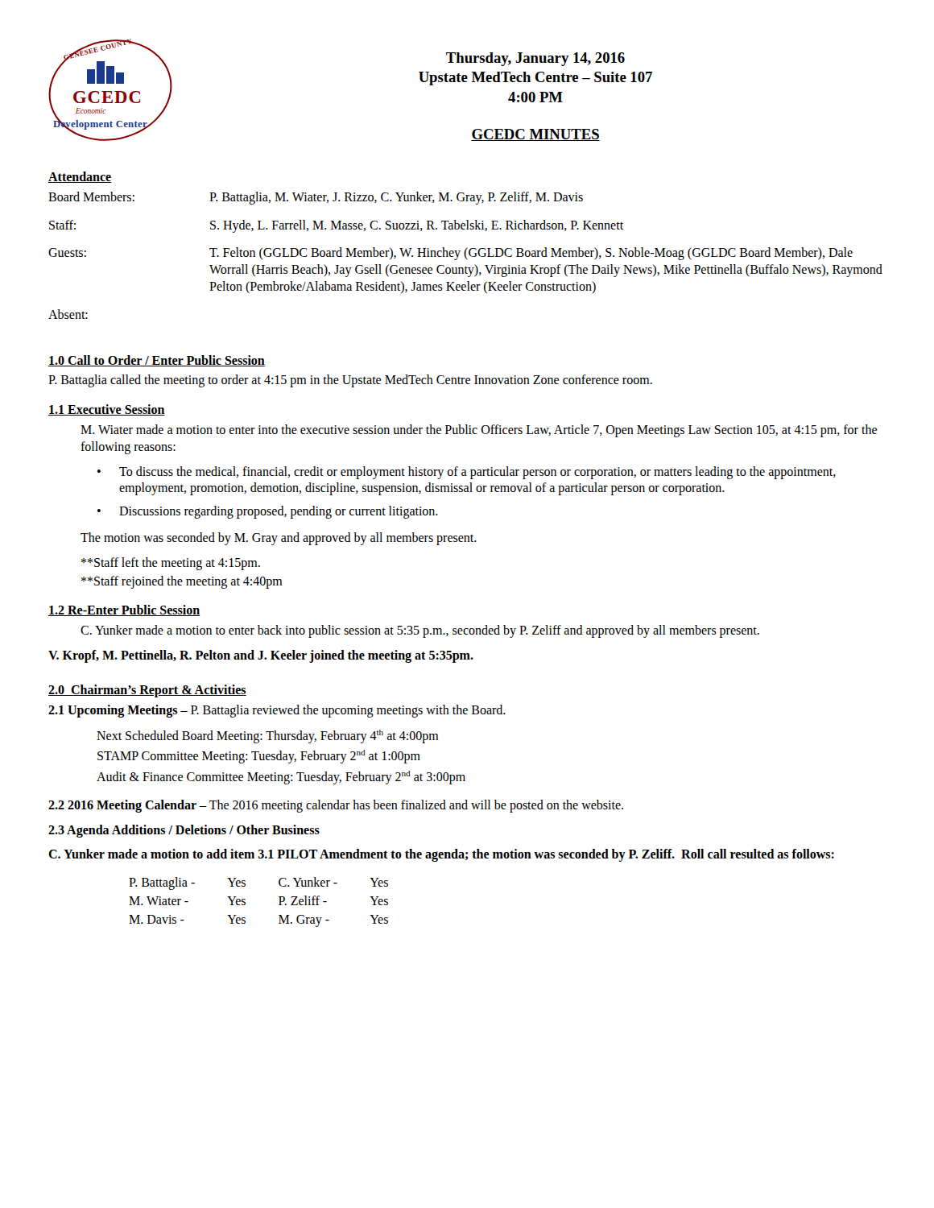GENESEE COUNTY
GCEDC
Economic
Development Center
Thursday, January 14, 2016
Upstate MedTech Centre – Suite 107
4:00 PM
GCEDC MINUTES
Attendance
| Board Members: | P. Battaglia, M. Wiater, J. Rizzo, C. Yunker, M. Gray, P. Zeliff, M. Davis |
| Staff: | S. Hyde, L. Farrell, M. Masse, C. Suozzi, R. Tabelski, E. Richardson, P. Kennett |
| Guests: | T. Felton (GGLDC Board Member), W. Hinchey (GGLDC Board Member), S. Noble-Moag (GGLDC Board Member), Dale Worrall (Harris Beach), Jay Gsell (Genesee County), Virginia Kropf (The Daily News), Mike Pettinella (Buffalo News), Raymond Pelton (Pembroke/Alabama Resident), James Keeler (Keeler Construction) |
| Absent: | |
1.0 Call to Order / Enter Public Session
P. Battaglia called the meeting to order at 4:15 pm in the Upstate MedTech Centre Innovation Zone conference room.
1.1 Executive Session
M. Wiater made a motion to enter into the executive session under the Public Officers Law, Article 7, Open Meetings Law Section 105, at 4:15 pm, for the following reasons:
To discuss the medical, financial, credit or employment history of a particular person or corporation, or matters leading to the appointment, employment, promotion, demotion, discipline, suspension, dismissal or removal of a particular person or corporation.
Discussions regarding proposed, pending or current litigation.
The motion was seconded by M. Gray and approved by all members present.
**Staff left the meeting at 4:15pm.
**Staff rejoined the meeting at 4:40pm
1.2 Re-Enter Public Session
C. Yunker made a motion to enter back into public session at 5:35 p.m., seconded by P. Zeliff and approved by all members present.
V. Kropf, M. Pettinella, R. Pelton and J. Keeler joined the meeting at 5:35pm.
2.0 Chairman’s Report & Activities
2.1 Upcoming Meetings – P. Battaglia reviewed the upcoming meetings with the Board.
Next Scheduled Board Meeting: Thursday, February 4th at 4:00pm
STAMP Committee Meeting: Tuesday, February 2nd at 1:00pm
Audit & Finance Committee Meeting: Tuesday, February 2nd at 3:00pm
2.2 2016 Meeting Calendar – The 2016 meeting calendar has been finalized and will be posted on the website.
2.3 Agenda Additions / Deletions / Other Business
C. Yunker made a motion to add item 3.1 PILOT Amendment to the agenda; the motion was seconded by P. Zeliff. Roll call resulted as follows:
| P. Battaglia - | Yes | C. Yunker - | Yes |
| M. Wiater - | Yes | P. Zeliff - | Yes |
| M. Davis - | Yes | M. Gray - | Yes |